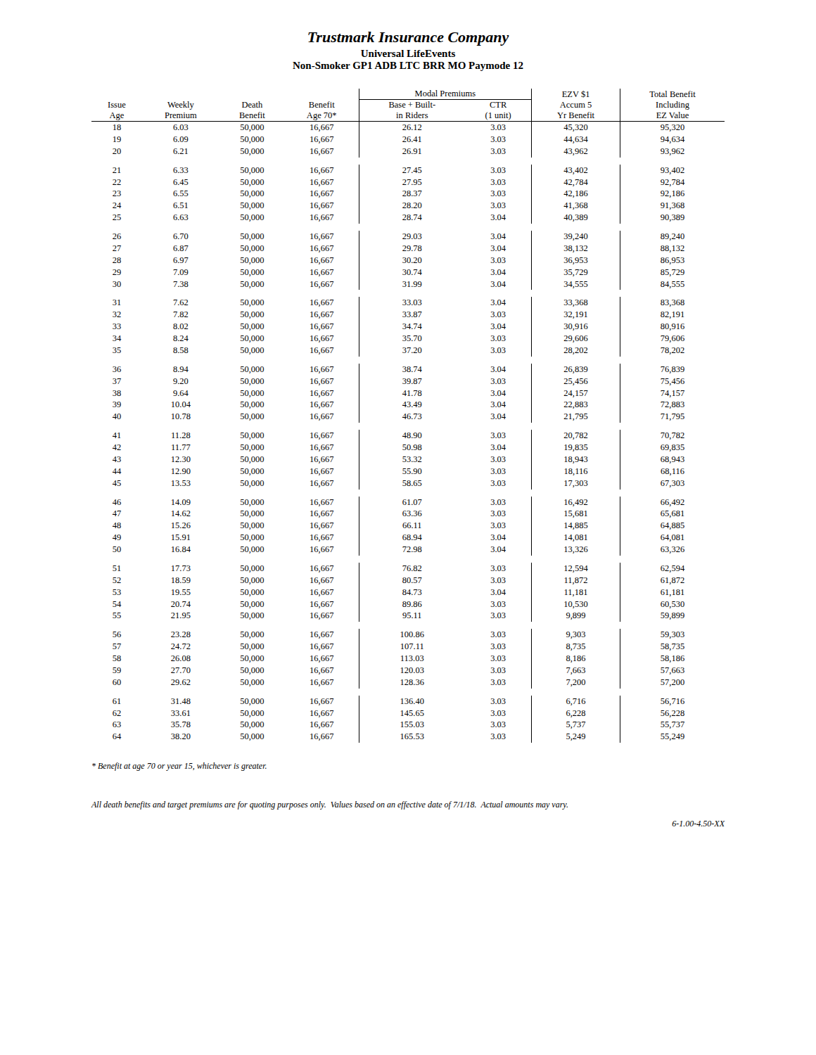Trustmark Insurance Company
Universal LifeEvents
Non-Smoker GP1 ADB LTC BRR MO Paymode 12
| | | | | Modal Premiums | EZV $1 | Total Benefit |
| --- | --- | --- | --- | --- | --- | --- |
| Issue | Weekly | Death | Benefit | Base + Built- | CTR | Accum 5 | Including |
| Age | Premium | Benefit | Age 70* | in Riders | (1 unit) | Yr Benefit | EZ Value |
| 18 | 6.03 | 50,000 | 16,667 | 26.12 | 3.03 | 45,320 | 95,320 |
| 19 | 6.09 | 50,000 | 16,667 | 26.41 | 3.03 | 44,634 | 94,634 |
| 20 | 6.21 | 50,000 | 16,667 | 26.91 | 3.03 | 43,962 | 93,962 |
| 21 | 6.33 | 50,000 | 16,667 | 27.45 | 3.03 | 43,402 | 93,402 |
| 22 | 6.45 | 50,000 | 16,667 | 27.95 | 3.03 | 42,784 | 92,784 |
| 23 | 6.55 | 50,000 | 16,667 | 28.37 | 3.03 | 42,186 | 92,186 |
| 24 | 6.51 | 50,000 | 16,667 | 28.20 | 3.03 | 41,368 | 91,368 |
| 25 | 6.63 | 50,000 | 16,667 | 28.74 | 3.04 | 40,389 | 90,389 |
| 26 | 6.70 | 50,000 | 16,667 | 29.03 | 3.04 | 39,240 | 89,240 |
| 27 | 6.87 | 50,000 | 16,667 | 29.78 | 3.04 | 38,132 | 88,132 |
| 28 | 6.97 | 50,000 | 16,667 | 30.20 | 3.03 | 36,953 | 86,953 |
| 29 | 7.09 | 50,000 | 16,667 | 30.74 | 3.04 | 35,729 | 85,729 |
| 30 | 7.38 | 50,000 | 16,667 | 31.99 | 3.04 | 34,555 | 84,555 |
| 31 | 7.62 | 50,000 | 16,667 | 33.03 | 3.04 | 33,368 | 83,368 |
| 32 | 7.82 | 50,000 | 16,667 | 33.87 | 3.03 | 32,191 | 82,191 |
| 33 | 8.02 | 50,000 | 16,667 | 34.74 | 3.04 | 30,916 | 80,916 |
| 34 | 8.24 | 50,000 | 16,667 | 35.70 | 3.03 | 29,606 | 79,606 |
| 35 | 8.58 | 50,000 | 16,667 | 37.20 | 3.03 | 28,202 | 78,202 |
| 36 | 8.94 | 50,000 | 16,667 | 38.74 | 3.04 | 26,839 | 76,839 |
| 37 | 9.20 | 50,000 | 16,667 | 39.87 | 3.03 | 25,456 | 75,456 |
| 38 | 9.64 | 50,000 | 16,667 | 41.78 | 3.04 | 24,157 | 74,157 |
| 39 | 10.04 | 50,000 | 16,667 | 43.49 | 3.04 | 22,883 | 72,883 |
| 40 | 10.78 | 50,000 | 16,667 | 46.73 | 3.04 | 21,795 | 71,795 |
| 41 | 11.28 | 50,000 | 16,667 | 48.90 | 3.03 | 20,782 | 70,782 |
| 42 | 11.77 | 50,000 | 16,667 | 50.98 | 3.04 | 19,835 | 69,835 |
| 43 | 12.30 | 50,000 | 16,667 | 53.32 | 3.03 | 18,943 | 68,943 |
| 44 | 12.90 | 50,000 | 16,667 | 55.90 | 3.03 | 18,116 | 68,116 |
| 45 | 13.53 | 50,000 | 16,667 | 58.65 | 3.03 | 17,303 | 67,303 |
| 46 | 14.09 | 50,000 | 16,667 | 61.07 | 3.03 | 16,492 | 66,492 |
| 47 | 14.62 | 50,000 | 16,667 | 63.36 | 3.03 | 15,681 | 65,681 |
| 48 | 15.26 | 50,000 | 16,667 | 66.11 | 3.03 | 14,885 | 64,885 |
| 49 | 15.91 | 50,000 | 16,667 | 68.94 | 3.04 | 14,081 | 64,081 |
| 50 | 16.84 | 50,000 | 16,667 | 72.98 | 3.04 | 13,326 | 63,326 |
| 51 | 17.73 | 50,000 | 16,667 | 76.82 | 3.03 | 12,594 | 62,594 |
| 52 | 18.59 | 50,000 | 16,667 | 80.57 | 3.03 | 11,872 | 61,872 |
| 53 | 19.55 | 50,000 | 16,667 | 84.73 | 3.04 | 11,181 | 61,181 |
| 54 | 20.74 | 50,000 | 16,667 | 89.86 | 3.03 | 10,530 | 60,530 |
| 55 | 21.95 | 50,000 | 16,667 | 95.11 | 3.03 | 9,899 | 59,899 |
| 56 | 23.28 | 50,000 | 16,667 | 100.86 | 3.03 | 9,303 | 59,303 |
| 57 | 24.72 | 50,000 | 16,667 | 107.11 | 3.03 | 8,735 | 58,735 |
| 58 | 26.08 | 50,000 | 16,667 | 113.03 | 3.03 | 8,186 | 58,186 |
| 59 | 27.70 | 50,000 | 16,667 | 120.03 | 3.03 | 7,663 | 57,663 |
| 60 | 29.62 | 50,000 | 16,667 | 128.36 | 3.03 | 7,200 | 57,200 |
| 61 | 31.48 | 50,000 | 16,667 | 136.40 | 3.03 | 6,716 | 56,716 |
| 62 | 33.61 | 50,000 | 16,667 | 145.65 | 3.03 | 6,228 | 56,228 |
| 63 | 35.78 | 50,000 | 16,667 | 155.03 | 3.03 | 5,737 | 55,737 |
| 64 | 38.20 | 50,000 | 16,667 | 165.53 | 3.03 | 5,249 | 55,249 |
* Benefit at age 70 or year 15, whichever is greater.
All death benefits and target premiums are for quoting purposes only. Values based on an effective date of 7/1/18. Actual amounts may vary.
6-1.00-4.50-XX